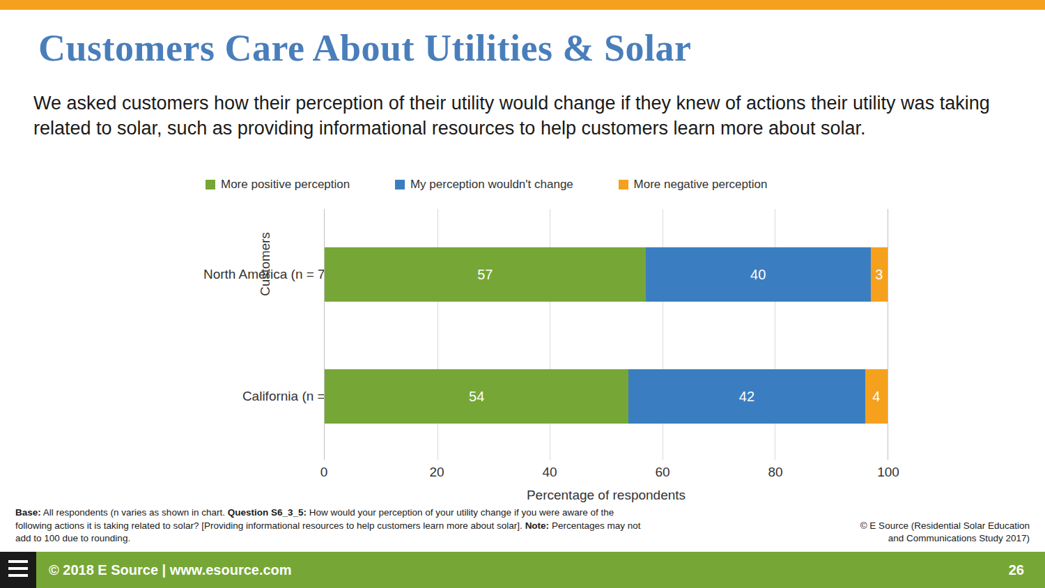Customers Care About Utilities & Solar
We asked customers how their perception of their utility would change if they knew of actions their utility was taking related to solar, such as providing informational resources to help customers learn more about solar.
More positive perception My perception wouldn't change More negative perception
Customers
North America (n = 7,019)
California (n = 200)
57
40
3
54
42
4
0 20 40 60 80 100
Percentage of respondents
Base: All respondents (n varies as shown in chart. Question S6_3_5: How would your perception of your utility change if you were aware of the following actions it is taking related to solar? [Providing informational resources to help customers learn more about solar]. Note: Percentages may not add to 100 due to rounding.
© E Source (Residential Solar Education
and Communications Study 2017)
© 2018 E Source | www.esource.com
26